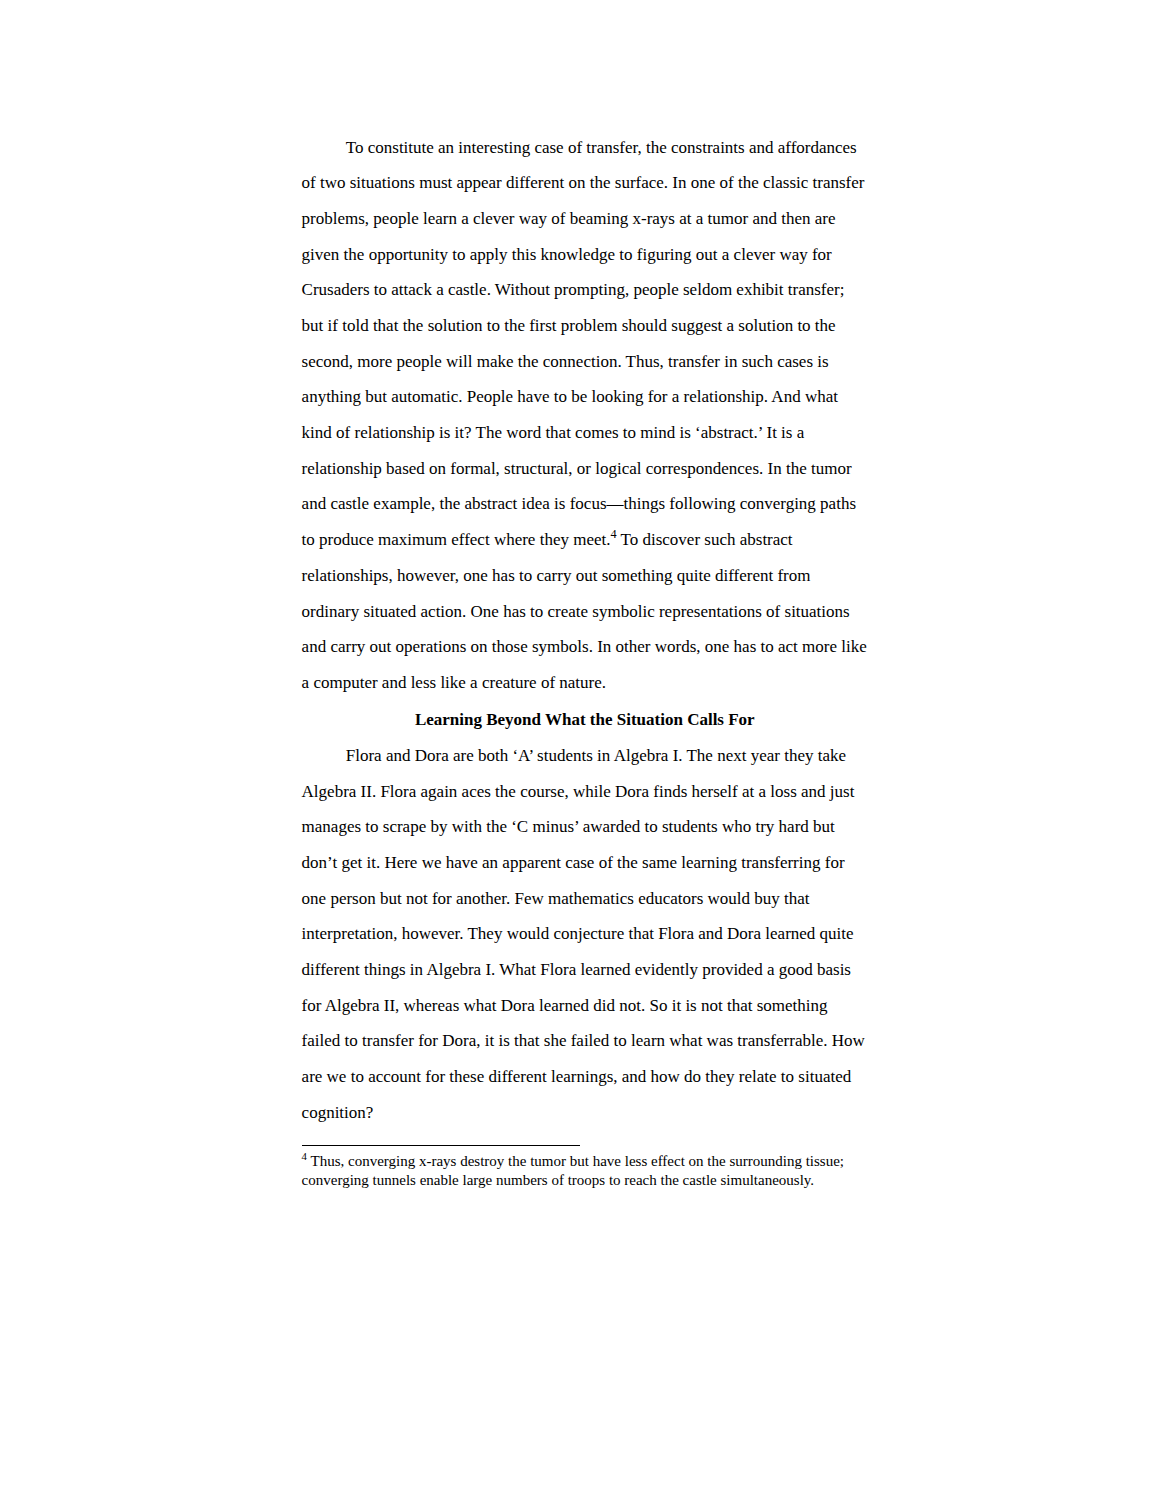To constitute an interesting case of transfer, the constraints and affordances of two situations must appear different on the surface. In one of the classic transfer problems, people learn a clever way of beaming x-rays at a tumor and then are given the opportunity to apply this knowledge to figuring out a clever way for Crusaders to attack a castle. Without prompting, people seldom exhibit transfer; but if told that the solution to the first problem should suggest a solution to the second, more people will make the connection. Thus, transfer in such cases is anything but automatic. People have to be looking for a relationship. And what kind of relationship is it? The word that comes to mind is ‘abstract.’ It is a relationship based on formal, structural, or logical correspondences. In the tumor and castle example, the abstract idea is focus—things following converging paths to produce maximum effect where they meet.4 To discover such abstract relationships, however, one has to carry out something quite different from ordinary situated action. One has to create symbolic representations of situations and carry out operations on those symbols. In other words, one has to act more like a computer and less like a creature of nature.
Learning Beyond What the Situation Calls For
Flora and Dora are both ‘A’ students in Algebra I. The next year they take Algebra II. Flora again aces the course, while Dora finds herself at a loss and just manages to scrape by with the ‘C minus’ awarded to students who try hard but don’t get it. Here we have an apparent case of the same learning transferring for one person but not for another. Few mathematics educators would buy that interpretation, however. They would conjecture that Flora and Dora learned quite different things in Algebra I. What Flora learned evidently provided a good basis for Algebra II, whereas what Dora learned did not. So it is not that something failed to transfer for Dora, it is that she failed to learn what was transferrable. How are we to account for these different learnings, and how do they relate to situated cognition?
4 Thus, converging x-rays destroy the tumor but have less effect on the surrounding tissue; converging tunnels enable large numbers of troops to reach the castle simultaneously.